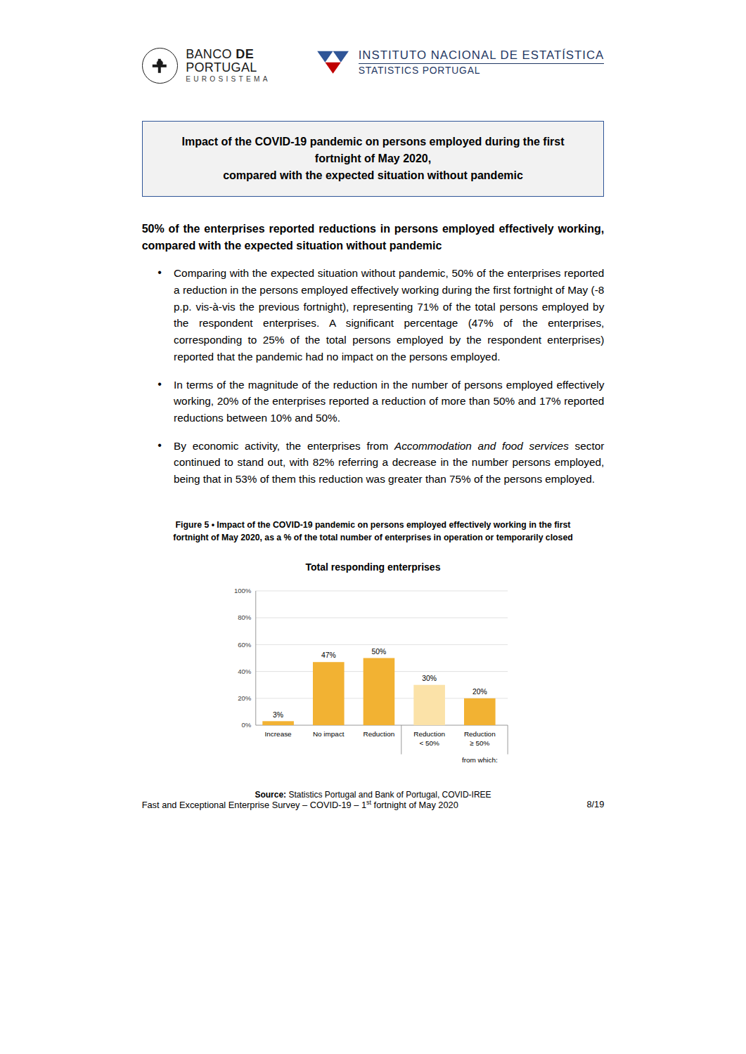BANCO DE PORTUGAL
EUROSISTEMA
INSTITUTO NACIONAL DE ESTATÍSTICA
STATISTICS PORTUGAL
Impact of the COVID-19 pandemic on persons employed during the first fortnight of May 2020,
compared with the expected situation without pandemic
50% of the enterprises reported reductions in persons employed effectively working, compared with the expected situation without pandemic
Comparing with the expected situation without pandemic, 50% of the enterprises reported a reduction in the persons employed effectively working during the first fortnight of May (-8 p.p. vis-à-vis the previous fortnight), representing 71% of the total persons employed by the respondent enterprises. A significant percentage (47% of the enterprises, corresponding to 25% of the total persons employed by the respondent enterprises) reported that the pandemic had no impact on the persons employed.
In terms of the magnitude of the reduction in the number of persons employed effectively working, 20% of the enterprises reported a reduction of more than 50% and 17% reported reductions between 10% and 50%.
By economic activity, the enterprises from Accommodation and food services sector continued to stand out, with 82% referring a decrease in the number persons employed, being that in 53% of them this reduction was greater than 75% of the persons employed.
Figure 5 • Impact of the COVID-19 pandemic on persons employed effectively working in the first fortnight of May 2020, as a % of the total number of enterprises in operation or temporarily closed
Total responding enterprises
100% 80% 60% 40% 20% 0% 3% 47% 50% 30% 20% Increase No impact Reduction Reduction < 50% Reduction ≥ 50% from which:
Source: Statistics Portugal and Bank of Portugal, COVID-IREE
Fast and Exceptional Enterprise Survey – COVID-19 – 1st fortnight of May 2020
8/19